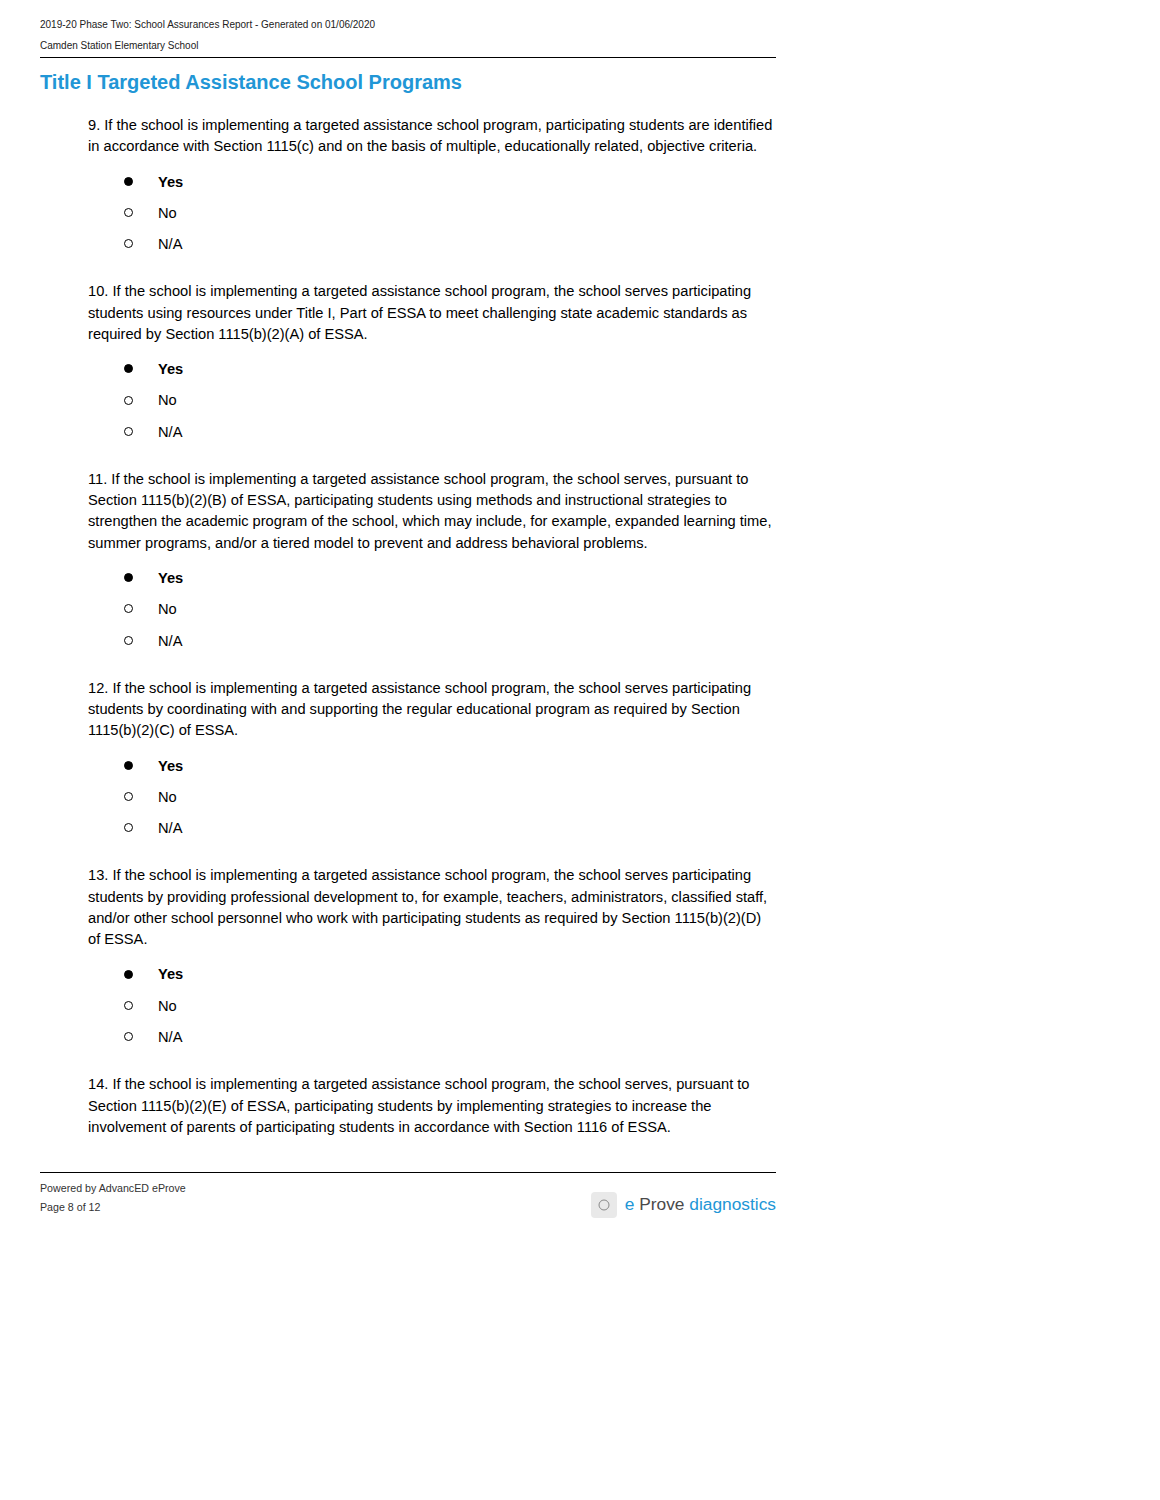2019-20 Phase Two: School Assurances Report - Generated on 01/06/2020
Camden Station Elementary School
Title I Targeted Assistance School Programs
9. If the school is implementing a targeted assistance school program, participating students are identified in accordance with Section 1115(c) and on the basis of multiple, educationally related, objective criteria.
Yes
No
N/A
10. If the school is implementing a targeted assistance school program, the school serves participating students using resources under Title I, Part of ESSA to meet challenging state academic standards as required by Section 1115(b)(2)(A) of ESSA.
Yes
No
N/A
11. If the school is implementing a targeted assistance school program, the school serves, pursuant to Section 1115(b)(2)(B) of ESSA, participating students using methods and instructional strategies to strengthen the academic program of the school, which may include, for example, expanded learning time, summer programs, and/or a tiered model to prevent and address behavioral problems.
Yes
No
N/A
12. If the school is implementing a targeted assistance school program, the school serves participating students by coordinating with and supporting the regular educational program as required by Section 1115(b)(2)(C) of ESSA.
Yes
No
N/A
13. If the school is implementing a targeted assistance school program, the school serves participating students by providing professional development to, for example, teachers, administrators, classified staff, and/or other school personnel who work with participating students as required by Section 1115(b)(2)(D) of ESSA.
Yes
No
N/A
14. If the school is implementing a targeted assistance school program, the school serves, pursuant to Section 1115(b)(2)(E) of ESSA, participating students by implementing strategies to increase the involvement of parents of participating students in accordance with Section 1116 of ESSA.
Powered by AdvancED eProve
Page 8 of 12
e Prove diagnostics